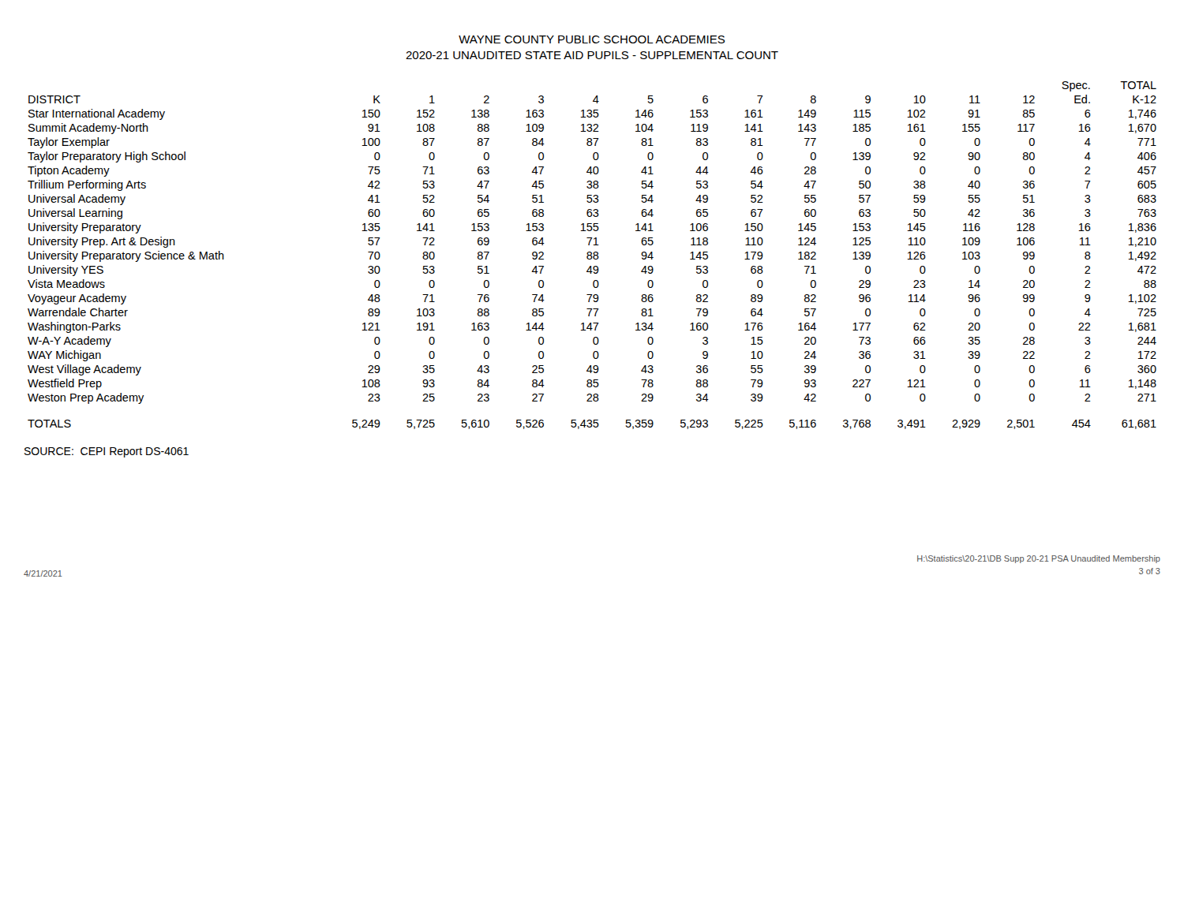WAYNE COUNTY PUBLIC SCHOOL ACADEMIES
2020-21 UNAUDITED STATE AID PUPILS - SUPPLEMENTAL COUNT
| | | | | | | | | | | | | | | Spec. | TOTAL |
| --- | --- | --- | --- | --- | --- | --- | --- | --- | --- | --- | --- | --- | --- | --- | --- |
| DISTRICT | K | 1 | 2 | 3 | 4 | 5 | 6 | 7 | 8 | 9 | 10 | 11 | 12 | Ed. | K-12 |
| Star International Academy | 150 | 152 | 138 | 163 | 135 | 146 | 153 | 161 | 149 | 115 | 102 | 91 | 85 | 6 | 1,746 |
| Summit Academy-North | 91 | 108 | 88 | 109 | 132 | 104 | 119 | 141 | 143 | 185 | 161 | 155 | 117 | 16 | 1,670 |
| Taylor Exemplar | 100 | 87 | 87 | 84 | 87 | 81 | 83 | 81 | 77 | 0 | 0 | 0 | 0 | 4 | 771 |
| Taylor Preparatory High School | 0 | 0 | 0 | 0 | 0 | 0 | 0 | 0 | 0 | 139 | 92 | 90 | 80 | 4 | 406 |
| Tipton Academy | 75 | 71 | 63 | 47 | 40 | 41 | 44 | 46 | 28 | 0 | 0 | 0 | 0 | 2 | 457 |
| Trillium Performing Arts | 42 | 53 | 47 | 45 | 38 | 54 | 53 | 54 | 47 | 50 | 38 | 40 | 36 | 7 | 605 |
| Universal Academy | 41 | 52 | 54 | 51 | 53 | 54 | 49 | 52 | 55 | 57 | 59 | 55 | 51 | 3 | 683 |
| Universal Learning | 60 | 60 | 65 | 68 | 63 | 64 | 65 | 67 | 60 | 63 | 50 | 42 | 36 | 3 | 763 |
| University Preparatory | 135 | 141 | 153 | 153 | 155 | 141 | 106 | 150 | 145 | 153 | 145 | 116 | 128 | 16 | 1,836 |
| University Prep. Art & Design | 57 | 72 | 69 | 64 | 71 | 65 | 118 | 110 | 124 | 125 | 110 | 109 | 106 | 11 | 1,210 |
| University Preparatory Science & Math | 70 | 80 | 87 | 92 | 88 | 94 | 145 | 179 | 182 | 139 | 126 | 103 | 99 | 8 | 1,492 |
| University YES | 30 | 53 | 51 | 47 | 49 | 49 | 53 | 68 | 71 | 0 | 0 | 0 | 0 | 2 | 472 |
| Vista Meadows | 0 | 0 | 0 | 0 | 0 | 0 | 0 | 0 | 0 | 29 | 23 | 14 | 20 | 2 | 88 |
| Voyageur Academy | 48 | 71 | 76 | 74 | 79 | 86 | 82 | 89 | 82 | 96 | 114 | 96 | 99 | 9 | 1,102 |
| Warrendale Charter | 89 | 103 | 88 | 85 | 77 | 81 | 79 | 64 | 57 | 0 | 0 | 0 | 0 | 4 | 725 |
| Washington-Parks | 121 | 191 | 163 | 144 | 147 | 134 | 160 | 176 | 164 | 177 | 62 | 20 | 0 | 22 | 1,681 |
| W-A-Y Academy | 0 | 0 | 0 | 0 | 0 | 0 | 3 | 15 | 20 | 73 | 66 | 35 | 28 | 3 | 244 |
| WAY Michigan | 0 | 0 | 0 | 0 | 0 | 0 | 9 | 10 | 24 | 36 | 31 | 39 | 22 | 2 | 172 |
| West Village Academy | 29 | 35 | 43 | 25 | 49 | 43 | 36 | 55 | 39 | 0 | 0 | 0 | 0 | 6 | 360 |
| Westfield Prep | 108 | 93 | 84 | 84 | 85 | 78 | 88 | 79 | 93 | 227 | 121 | 0 | 0 | 11 | 1,148 |
| Weston Prep Academy | 23 | 25 | 23 | 27 | 28 | 29 | 34 | 39 | 42 | 0 | 0 | 0 | 0 | 2 | 271 |
| TOTALS | 5,249 | 5,725 | 5,610 | 5,526 | 5,435 | 5,359 | 5,293 | 5,225 | 5,116 | 3,768 | 3,491 | 2,929 | 2,501 | 454 | 61,681 |
SOURCE: CEPI Report DS-4061
4/21/2021
H:\Statistics\20-21\DB Supp 20-21 PSA Unaudited Membership
3 of 3